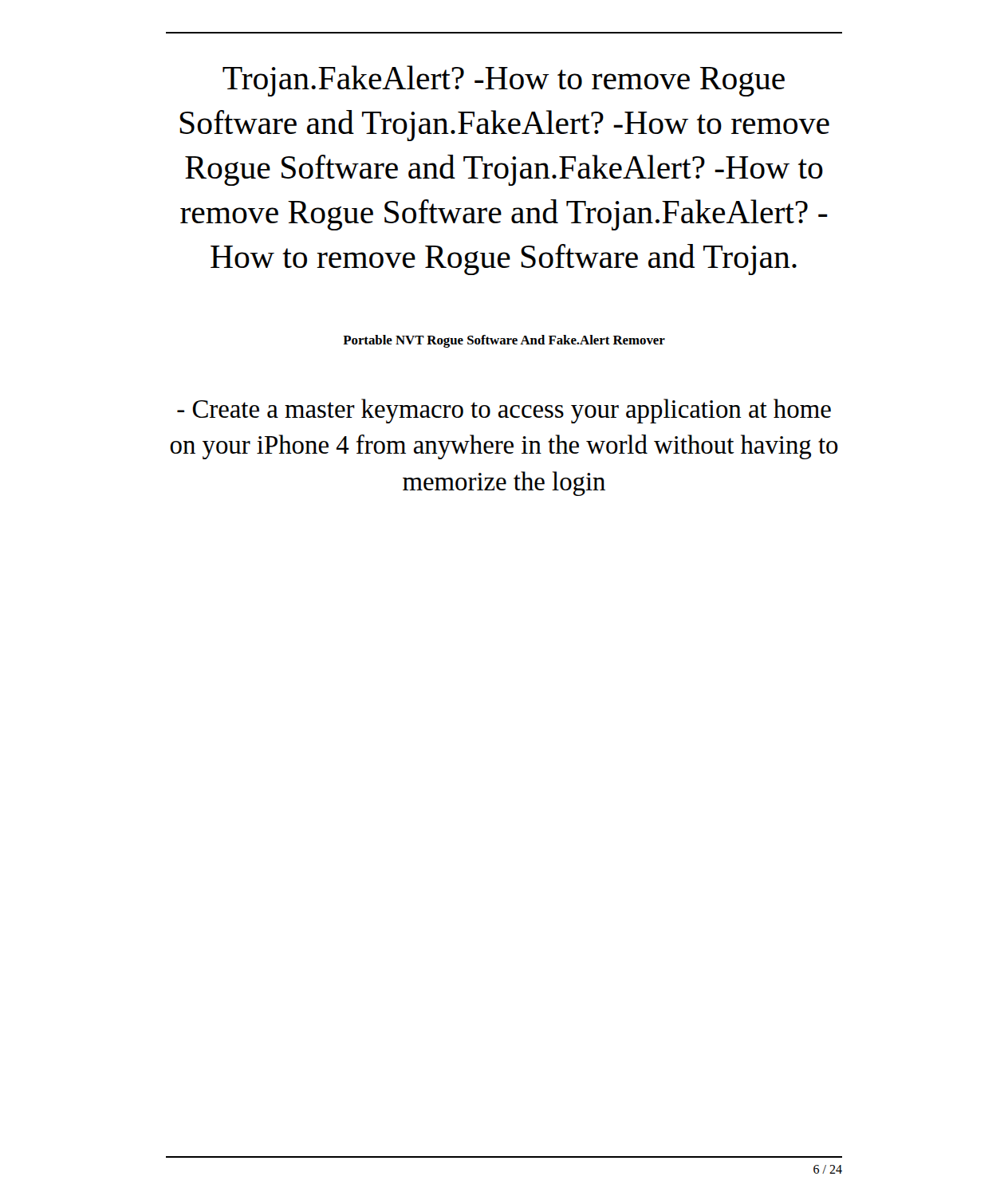Trojan.FakeAlert? -How to remove Rogue Software and Trojan.FakeAlert? -How to remove Rogue Software and Trojan.FakeAlert? -How to remove Rogue Software and Trojan.FakeAlert? -How to remove Rogue Software and Trojan.
Portable NVT Rogue Software And Fake.Alert Remover
- Create a master keymacro to access your application at home on your iPhone 4 from anywhere in the world without having to memorize the login
6 / 24